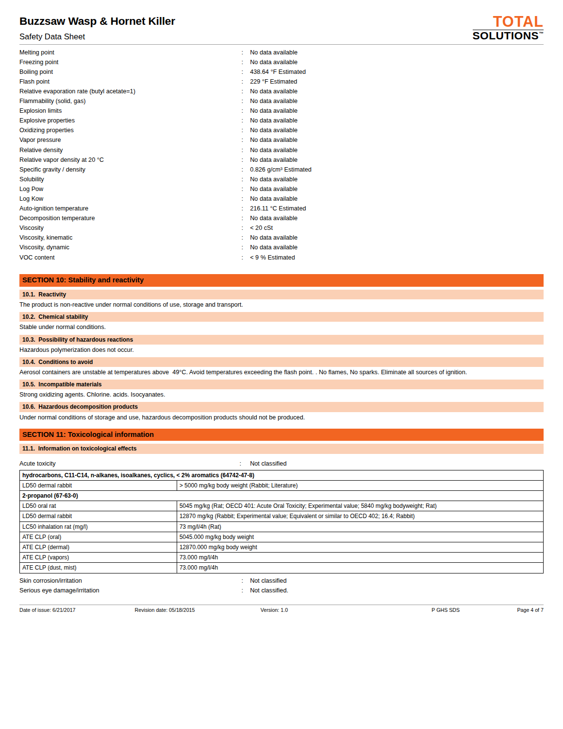Buzzsaw Wasp & Hornet Killer
Safety Data Sheet
TOTAL
SOLUTIONS™
| Melting point | : | No data available |
| Freezing point | : | No data available |
| Boiling point | : | 438.64 °F Estimated |
| Flash point | : | 229 °F Estimated |
| Relative evaporation rate (butyl acetate=1) | : | No data available |
| Flammability (solid, gas) | : | No data available |
| Explosion limits | : | No data available |
| Explosive properties | : | No data available |
| Oxidizing properties | : | No data available |
| Vapor pressure | : | No data available |
| Relative density | : | No data available |
| Relative vapor density at 20 °C | : | No data available |
| Specific gravity / density | : | 0.826 g/cm³ Estimated |
| Solubility | : | No data available |
| Log Pow | : | No data available |
| Log Kow | : | No data available |
| Auto-ignition temperature | : | 216.11 °C Estimated |
| Decomposition temperature | : | No data available |
| Viscosity | : | < 20 cSt |
| Viscosity, kinematic | : | No data available |
| Viscosity, dynamic | : | No data available |
| VOC content | : | < 9 % Estimated |
SECTION 10: Stability and reactivity
10.1. Reactivity
The product is non-reactive under normal conditions of use, storage and transport.
10.2. Chemical stability
Stable under normal conditions.
10.3. Possibility of hazardous reactions
Hazardous polymerization does not occur.
10.4. Conditions to avoid
Aerosol containers are unstable at temperatures above 49°C. Avoid temperatures exceeding the flash point. . No flames, No sparks. Eliminate all sources of ignition.
10.5. Incompatible materials
Strong oxidizing agents. Chlorine. acids. Isocyanates.
10.6. Hazardous decomposition products
Under normal conditions of storage and use, hazardous decomposition products should not be produced.
SECTION 11: Toxicological information
11.1. Information on toxicological effects
Acute toxicity
:
Not classified
| hydrocarbons, C11-C14, n-alkanes, isoalkanes, cyclics, < 2% aromatics (64742-47-8) |
| LD50 dermal rabbit | > 5000 mg/kg body weight (Rabbit; Literature) |
| 2-propanol (67-63-0) |
| LD50 oral rat | 5045 mg/kg (Rat; OECD 401: Acute Oral Toxicity; Experimental value; 5840 mg/kg bodyweight; Rat) |
| LD50 dermal rabbit | 12870 mg/kg (Rabbit; Experimental value; Equivalent or similar to OECD 402; 16.4; Rabbit) |
| LC50 inhalation rat (mg/l) | 73 mg/l/4h (Rat) |
| ATE CLP (oral) | 5045.000 mg/kg body weight |
| ATE CLP (dermal) | 12870.000 mg/kg body weight |
| ATE CLP (vapors) | 73.000 mg/l/4h |
| ATE CLP (dust, mist) | 73.000 mg/l/4h |
| Skin corrosion/irritation | : | Not classified |
| Serious eye damage/irritation | : | Not classified. |
Date of issue: 6/21/2017 Revision date: 05/18/2015 Version: 1.0 P GHS SDS Page 4 of 7